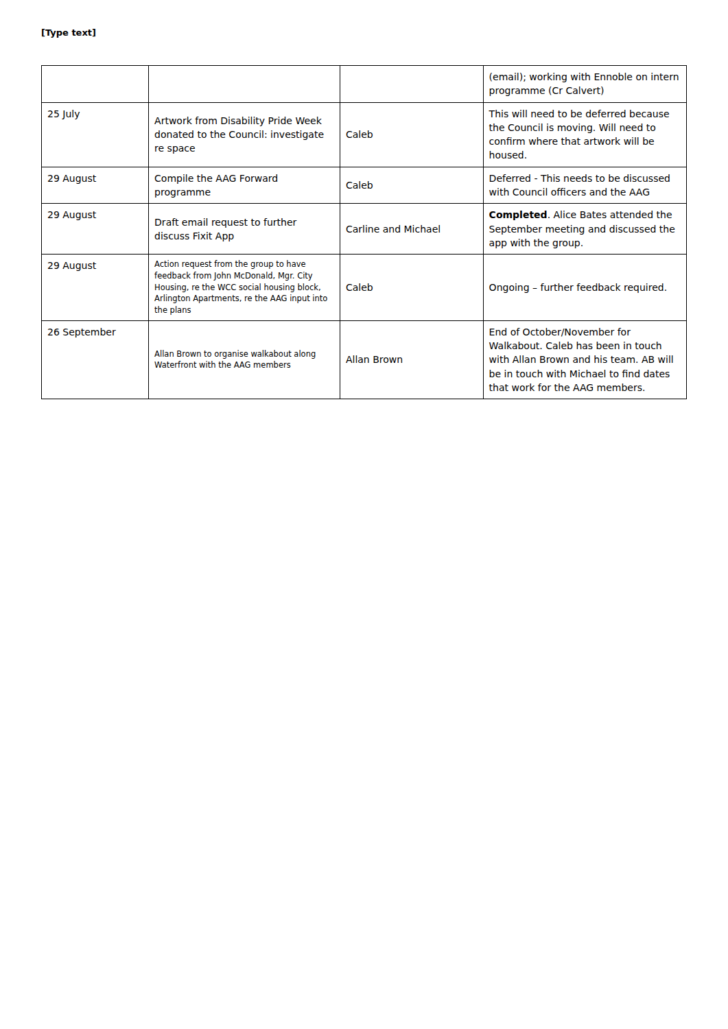[Type text]
| | | | (email); working with Ennoble on intern programme (Cr Calvert) |
| 25 July | Artwork from Disability Pride Week donated to the Council: investigate re space | Caleb | This will need to be deferred because the Council is moving. Will need to confirm where that artwork will be housed. |
| 29 August | Compile the AAG Forward programme | Caleb | Deferred - This needs to be discussed with Council officers and the AAG |
| 29 August | Draft email request to further discuss Fixit App | Carline and Michael | Completed . Alice Bates attended the September meeting and discussed the app with the group. |
| 29 August | Action request from the group to have feedback from John McDonald, Mgr. City Housing, re the WCC social housing block, Arlington Apartments, re the AAG input into the plans | Caleb | Ongoing – further feedback required. |
| 26 September | Allan Brown to organise walkabout along Waterfront with the AAG members | Allan Brown | End of October/November for Walkabout. Caleb has been in touch with Allan Brown and his team. AB will be in touch with Michael to find dates that work for the AAG members. |